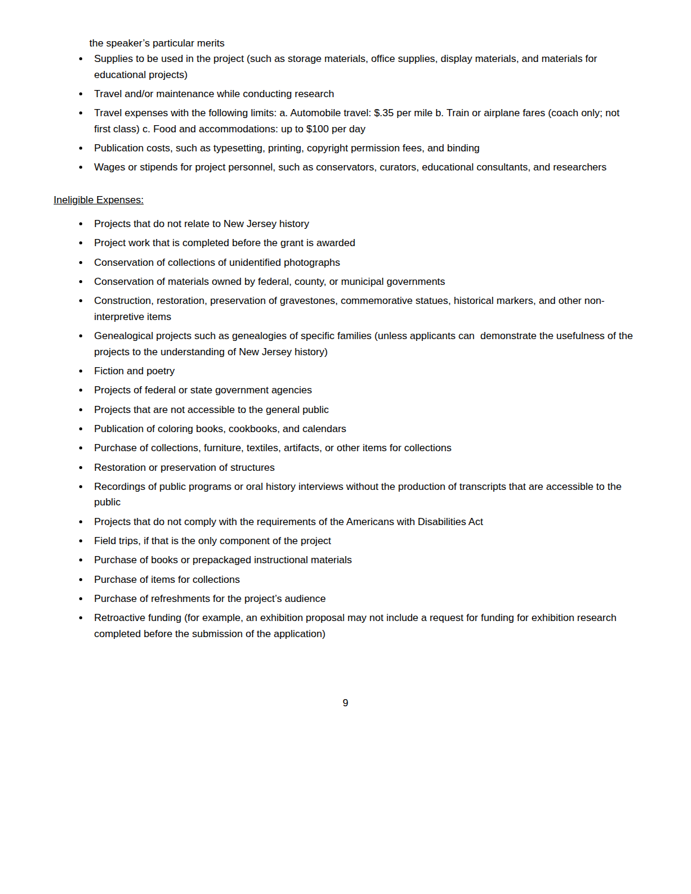the speaker’s particular merits
Supplies to be used in the project (such as storage materials, office supplies, display materials, and materials for educational projects)
Travel and/or maintenance while conducting research
Travel expenses with the following limits: a. Automobile travel: $.35 per mile b. Train or airplane fares (coach only; not first class) c. Food and accommodations: up to $100 per day
Publication costs, such as typesetting, printing, copyright permission fees, and binding
Wages or stipends for project personnel, such as conservators, curators, educational consultants, and researchers
Ineligible Expenses:
Projects that do not relate to New Jersey history
Project work that is completed before the grant is awarded
Conservation of collections of unidentified photographs
Conservation of materials owned by federal, county, or municipal governments
Construction, restoration, preservation of gravestones, commemorative statues, historical markers, and other non-interpretive items
Genealogical projects such as genealogies of specific families (unless applicants can demonstrate the usefulness of the projects to the understanding of New Jersey history)
Fiction and poetry
Projects of federal or state government agencies
Projects that are not accessible to the general public
Publication of coloring books, cookbooks, and calendars
Purchase of collections, furniture, textiles, artifacts, or other items for collections
Restoration or preservation of structures
Recordings of public programs or oral history interviews without the production of transcripts that are accessible to the public
Projects that do not comply with the requirements of the Americans with Disabilities Act
Field trips, if that is the only component of the project
Purchase of books or prepackaged instructional materials
Purchase of items for collections
Purchase of refreshments for the project’s audience
Retroactive funding (for example, an exhibition proposal may not include a request for funding for exhibition research completed before the submission of the application)
9